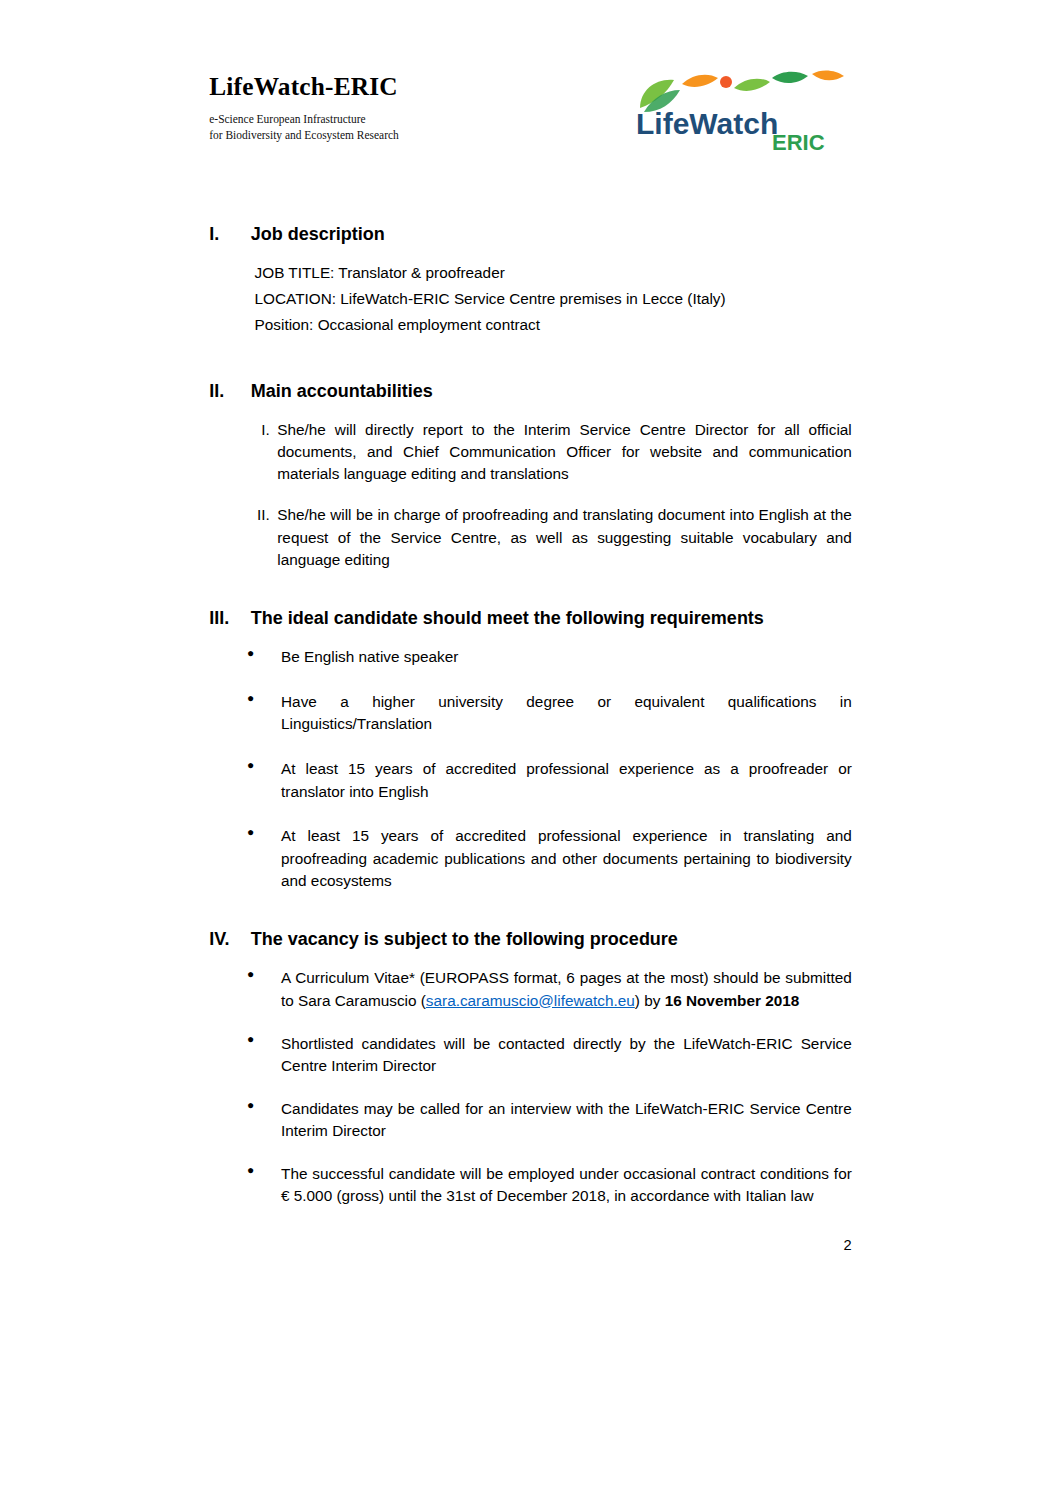LifeWatch-ERIC
e-Science European Infrastructure
for Biodiversity and Ecosystem Research
LifeWatch ERIC LifeWatch ERIC
I. Job description
JOB TITLE: Translator & proofreader
LOCATION: LifeWatch-ERIC Service Centre premises in Lecce (Italy)
Position: Occasional employment contract
II. Main accountabilities
She/he will directly report to the Interim Service Centre Director for all official documents, and Chief Communication Officer for website and communication materials language editing and translations
She/he will be in charge of proofreading and translating document into English at the request of the Service Centre, as well as suggesting suitable vocabulary and language editing
III. The ideal candidate should meet the following requirements
Be English native speaker
Have a higher university degree or equivalent qualifications in Linguistics/Translation
At least 15 years of accredited professional experience as a proofreader or translator into English
At least 15 years of accredited professional experience in translating and proofreading academic publications and other documents pertaining to biodiversity and ecosystems
IV. The vacancy is subject to the following procedure
A Curriculum Vitae* (EUROPASS format, 6 pages at the most) should be submitted to Sara Caramuscio (sara.caramuscio@lifewatch.eu) by 16 November 2018
Shortlisted candidates will be contacted directly by the LifeWatch-ERIC Service Centre Interim Director
Candidates may be called for an interview with the LifeWatch-ERIC Service Centre Interim Director
The successful candidate will be employed under occasional contract conditions for € 5.000 (gross) until the 31st of December 2018, in accordance with Italian law
2